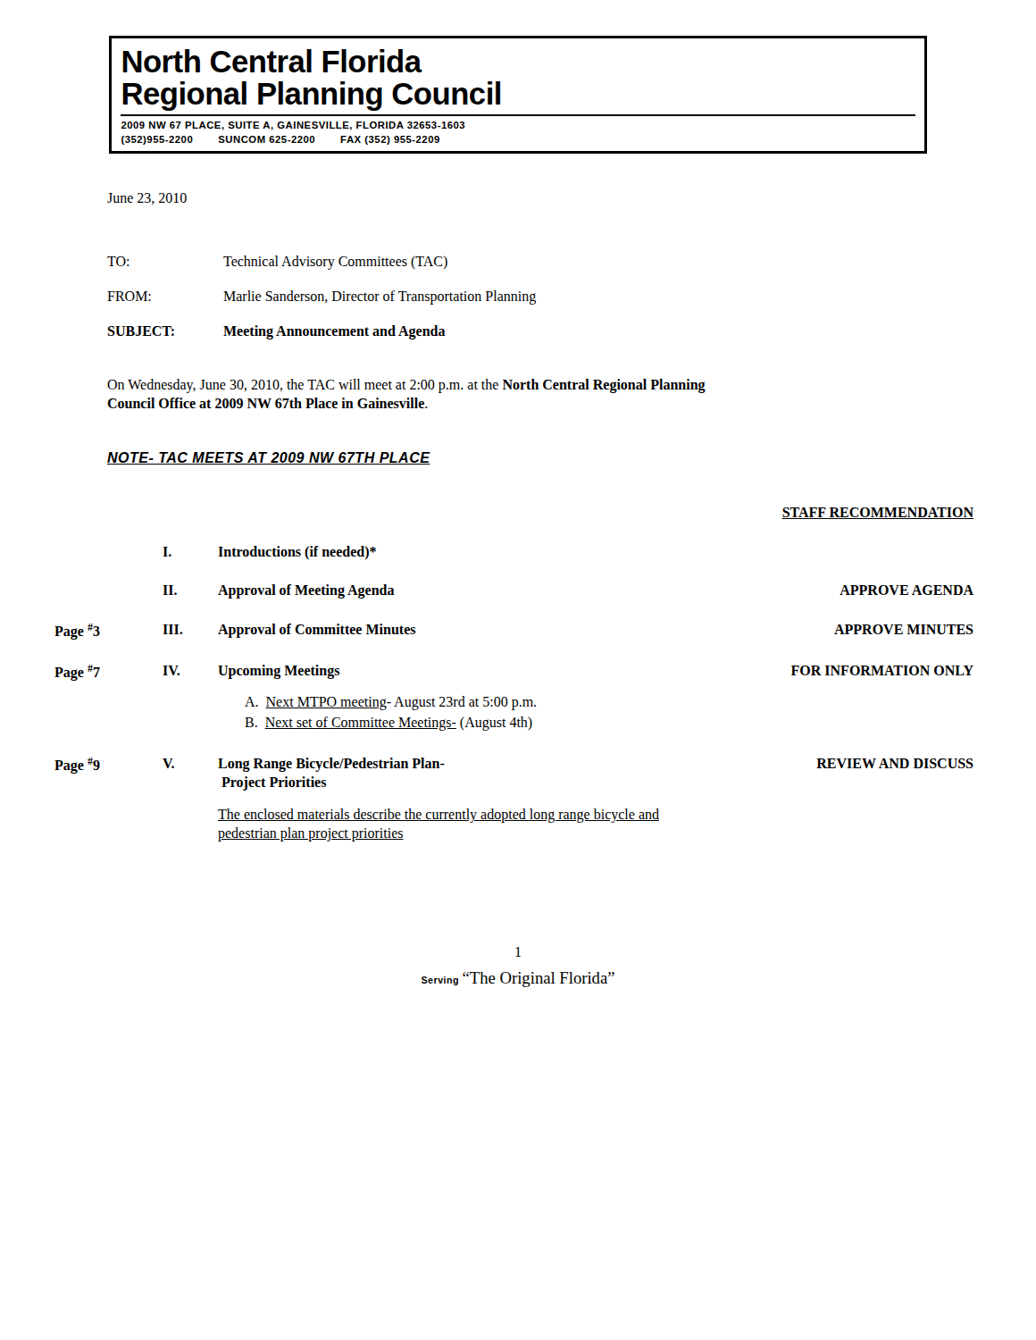North Central Florida
Regional Planning Council
2009 NW 67 PLACE, SUITE A, GAINESVILLE, FLORIDA 32653-1603 (352)955-2200 SUNCOM 625-2200 FAX (352) 955-2209
June 23, 2010
TO: Technical Advisory Committees (TAC)
FROM: Marlie Sanderson, Director of Transportation Planning
SUBJECT: Meeting Announcement and Agenda
On Wednesday, June 30, 2010, the TAC will meet at 2:00 p.m. at the North Central Regional Planning Council Office at 2009 NW 67th Place in Gainesville.
NOTE- TAC MEETS AT 2009 NW 67TH PLACE
STAFF RECOMMENDATION
| | I. | Introductions (if needed)* | |
| | II. | Approval of Meeting Agenda | APPROVE AGENDA |
| Page # 3 | III. | Approval of Committee Minutes | APPROVE MINUTES |
| Page # 7 | IV. | Upcoming Meetings A. Next MTPO meeting - August 23rd at 5:00 p.m. B. Next set of Committee Meetings- (August 4th) | FOR INFORMATION ONLY |
| Page # 9 | V. | Long Range Bicycle/Pedestrian Plan- Project Priorities The enclosed materials describe the currently adopted long range bicycle and pedestrian plan project priorities | REVIEW AND DISCUSS |
1
Serving “The Original Florida”